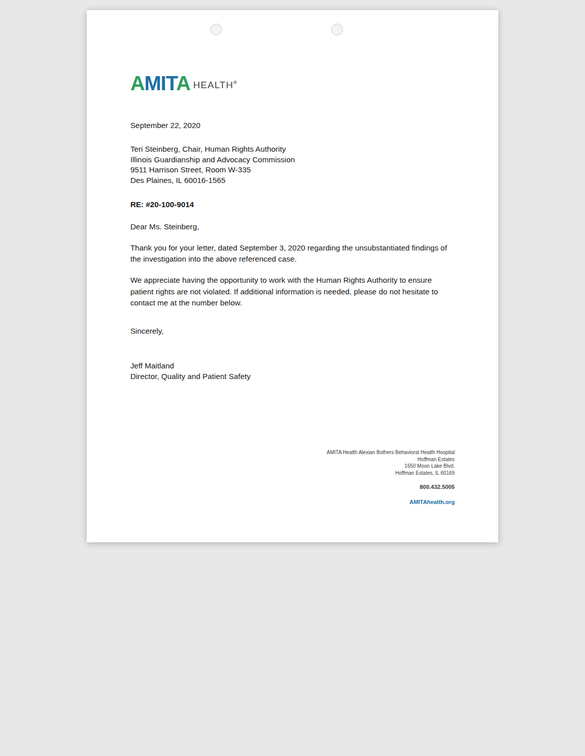AMITA HEALTH®
September 22, 2020
Teri Steinberg, Chair, Human Rights Authority
Illinois Guardianship and Advocacy Commission
9511 Harrison Street, Room W-335
Des Plaines, IL 60016-1565
RE: #20-100-9014
Dear Ms. Steinberg,
Thank you for your letter, dated September 3, 2020 regarding the unsubstantiated findings of the investigation into the above referenced case.
We appreciate having the opportunity to work with the Human Rights Authority to ensure patient rights are not violated. If additional information is needed, please do not hesitate to contact me at the number below.
Sincerely,
Jeff Maitland
Director, Quality and Patient Safety
AMITA Health Alexian Bothers Behavioral Health Hospital
Hoffman Estates
1650 Moon Lake Blvd.
Hoffman Estates, IL 60169
800.432.5005
AMITAhealth.org